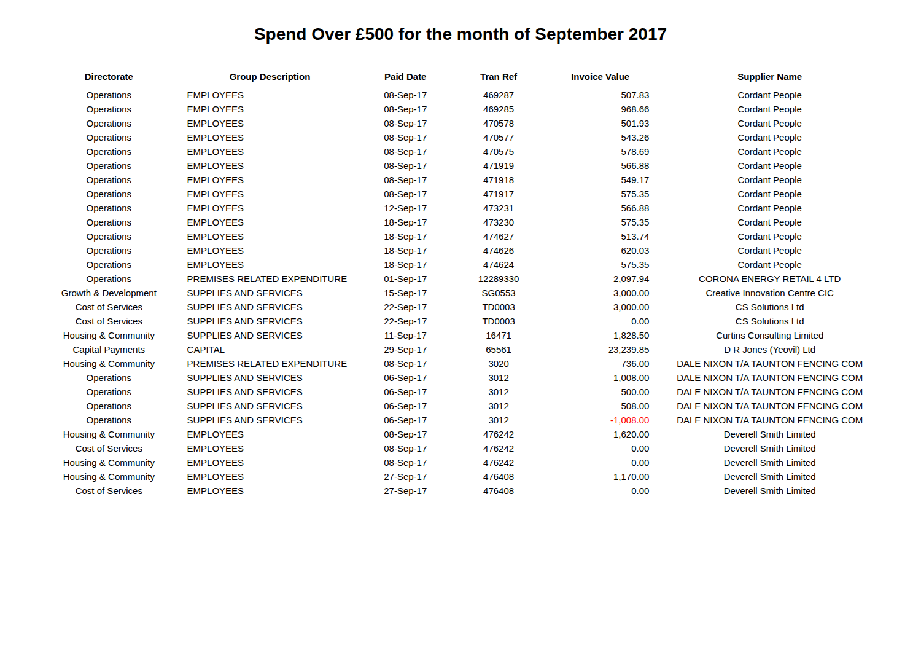Spend Over £500 for the month of September 2017
| Directorate | Group Description | Paid Date | Tran Ref | Invoice Value | Supplier Name |
| --- | --- | --- | --- | --- | --- |
| Operations | EMPLOYEES | 08-Sep-17 | 469287 | 507.83 | Cordant People |
| Operations | EMPLOYEES | 08-Sep-17 | 469285 | 968.66 | Cordant People |
| Operations | EMPLOYEES | 08-Sep-17 | 470578 | 501.93 | Cordant People |
| Operations | EMPLOYEES | 08-Sep-17 | 470577 | 543.26 | Cordant People |
| Operations | EMPLOYEES | 08-Sep-17 | 470575 | 578.69 | Cordant People |
| Operations | EMPLOYEES | 08-Sep-17 | 471919 | 566.88 | Cordant People |
| Operations | EMPLOYEES | 08-Sep-17 | 471918 | 549.17 | Cordant People |
| Operations | EMPLOYEES | 08-Sep-17 | 471917 | 575.35 | Cordant People |
| Operations | EMPLOYEES | 12-Sep-17 | 473231 | 566.88 | Cordant People |
| Operations | EMPLOYEES | 18-Sep-17 | 473230 | 575.35 | Cordant People |
| Operations | EMPLOYEES | 18-Sep-17 | 474627 | 513.74 | Cordant People |
| Operations | EMPLOYEES | 18-Sep-17 | 474626 | 620.03 | Cordant People |
| Operations | EMPLOYEES | 18-Sep-17 | 474624 | 575.35 | Cordant People |
| Operations | PREMISES RELATED EXPENDITURE | 01-Sep-17 | 12289330 | 2,097.94 | CORONA ENERGY RETAIL 4 LTD |
| Growth & Development | SUPPLIES AND SERVICES | 15-Sep-17 | SG0553 | 3,000.00 | Creative Innovation Centre CIC |
| Cost of Services | SUPPLIES AND SERVICES | 22-Sep-17 | TD0003 | 3,000.00 | CS Solutions Ltd |
| Cost of Services | SUPPLIES AND SERVICES | 22-Sep-17 | TD0003 | 0.00 | CS Solutions Ltd |
| Housing & Community | SUPPLIES AND SERVICES | 11-Sep-17 | 16471 | 1,828.50 | Curtins Consulting Limited |
| Capital Payments | CAPITAL | 29-Sep-17 | 65561 | 23,239.85 | D R Jones (Yeovil) Ltd |
| Housing & Community | PREMISES RELATED EXPENDITURE | 08-Sep-17 | 3020 | 736.00 | DALE NIXON T/A TAUNTON FENCING COM |
| Operations | SUPPLIES AND SERVICES | 06-Sep-17 | 3012 | 1,008.00 | DALE NIXON T/A TAUNTON FENCING COM |
| Operations | SUPPLIES AND SERVICES | 06-Sep-17 | 3012 | 500.00 | DALE NIXON T/A TAUNTON FENCING COM |
| Operations | SUPPLIES AND SERVICES | 06-Sep-17 | 3012 | 508.00 | DALE NIXON T/A TAUNTON FENCING COM |
| Operations | SUPPLIES AND SERVICES | 06-Sep-17 | 3012 | -1,008.00 | DALE NIXON T/A TAUNTON FENCING COM |
| Housing & Community | EMPLOYEES | 08-Sep-17 | 476242 | 1,620.00 | Deverell Smith Limited |
| Cost of Services | EMPLOYEES | 08-Sep-17 | 476242 | 0.00 | Deverell Smith Limited |
| Housing & Community | EMPLOYEES | 08-Sep-17 | 476242 | 0.00 | Deverell Smith Limited |
| Housing & Community | EMPLOYEES | 27-Sep-17 | 476408 | 1,170.00 | Deverell Smith Limited |
| Cost of Services | EMPLOYEES | 27-Sep-17 | 476408 | 0.00 | Deverell Smith Limited |